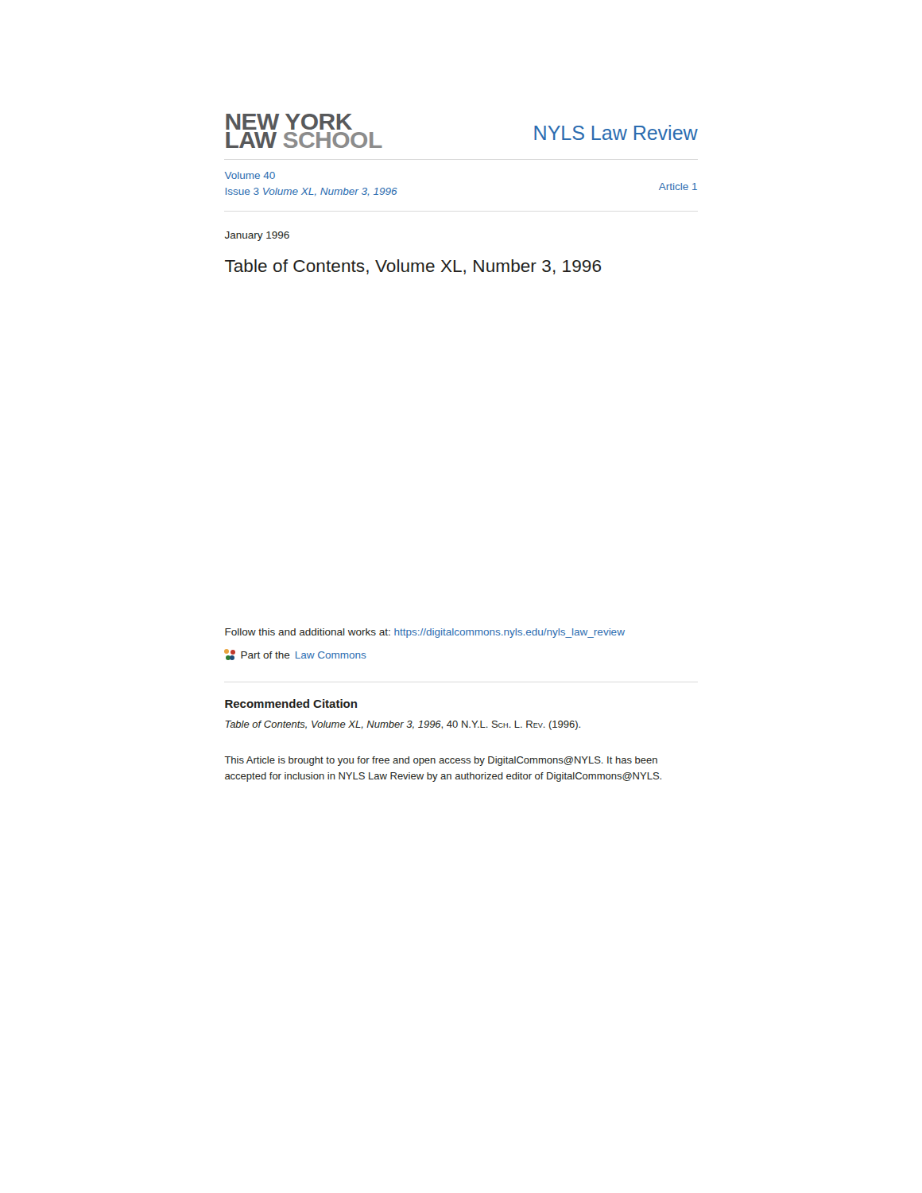New York Law School
NYLS Law Review
Volume 40
Issue 3 Volume XL, Number 3, 1996
Article 1
January 1996
Table of Contents, Volume XL, Number 3, 1996
Follow this and additional works at: https://digitalcommons.nyls.edu/nyls_law_review
Part of the Law Commons
Recommended Citation
Table of Contents, Volume XL, Number 3, 1996, 40 N.Y.L. Sch. L. Rev. (1996).
This Article is brought to you for free and open access by DigitalCommons@NYLS. It has been accepted for inclusion in NYLS Law Review by an authorized editor of DigitalCommons@NYLS.